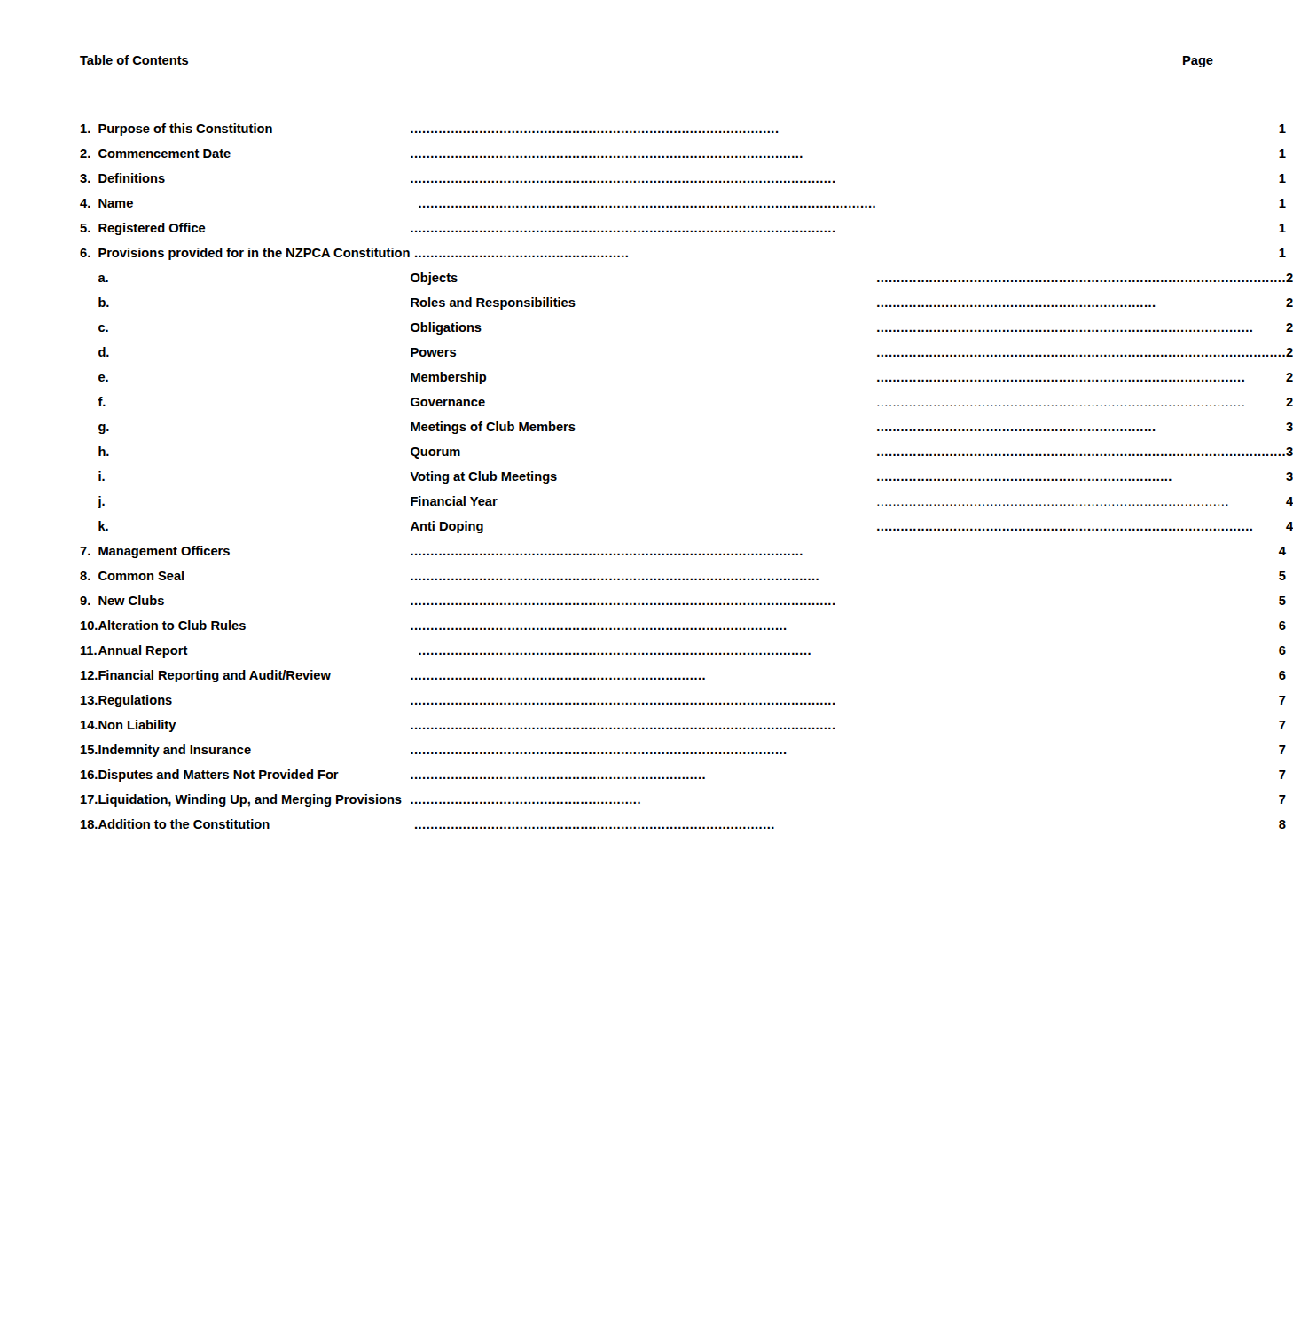Table of Contents Page
| 1. | Purpose of this Constitution | ........................................................................................... | 1 |
| 2. | Commencement Date | ................................................................................................. | 1 |
| 3. | Definitions | ......................................................................................................... | 1 |
| 4. | Name | ................................................................................................................. | 1 |
| 5. | Registered Office | ......................................................................................................... | 1 |
| 6. | Provisions provided for in the NZPCA Constitution | ..................................................... | 1 |
| | a. | Objects | ..................................................................................................... | 2 |
| | b. | Roles and Responsibilities | ..................................................................... | 2 |
| | c. | Obligations | ............................................................................................. | 2 |
| | d. | Powers | ..................................................................................................... | 2 |
| | e. | Membership | ........................................................................................... | 2 |
| | f. | Governance | ........................................................................................... | 2 |
| | g. | Meetings of Club Members | ..................................................................... | 3 |
| | h. | Quorum | ..................................................................................................... | 3 |
| | i. | Voting at Club Meetings | ......................................................................... | 3 |
| | j. | Financial Year | ....................................................................................... | 4 |
| | k. | Anti Doping | ............................................................................................. | 4 |
| 7. | Management Officers | ................................................................................................. | 4 |
| 8. | Common Seal | ..................................................................................................... | 5 |
| 9. | New Clubs | ......................................................................................................... | 5 |
| 10. | Alteration to Club Rules | ............................................................................................. | 6 |
| 11. | Annual Report | ................................................................................................. | 6 |
| 12. | Financial Reporting and Audit/Review | ......................................................................... | 6 |
| 13. | Regulations | ......................................................................................................... | 7 |
| 14. | Non Liability | ......................................................................................................... | 7 |
| 15. | Indemnity and Insurance | ............................................................................................. | 7 |
| 16. | Disputes and Matters Not Provided For | ......................................................................... | 7 |
| 17. | Liquidation, Winding Up, and Merging Provisions | ......................................................... | 7 |
| 18. | Addition to the Constitution | ......................................................................................... | 8 |